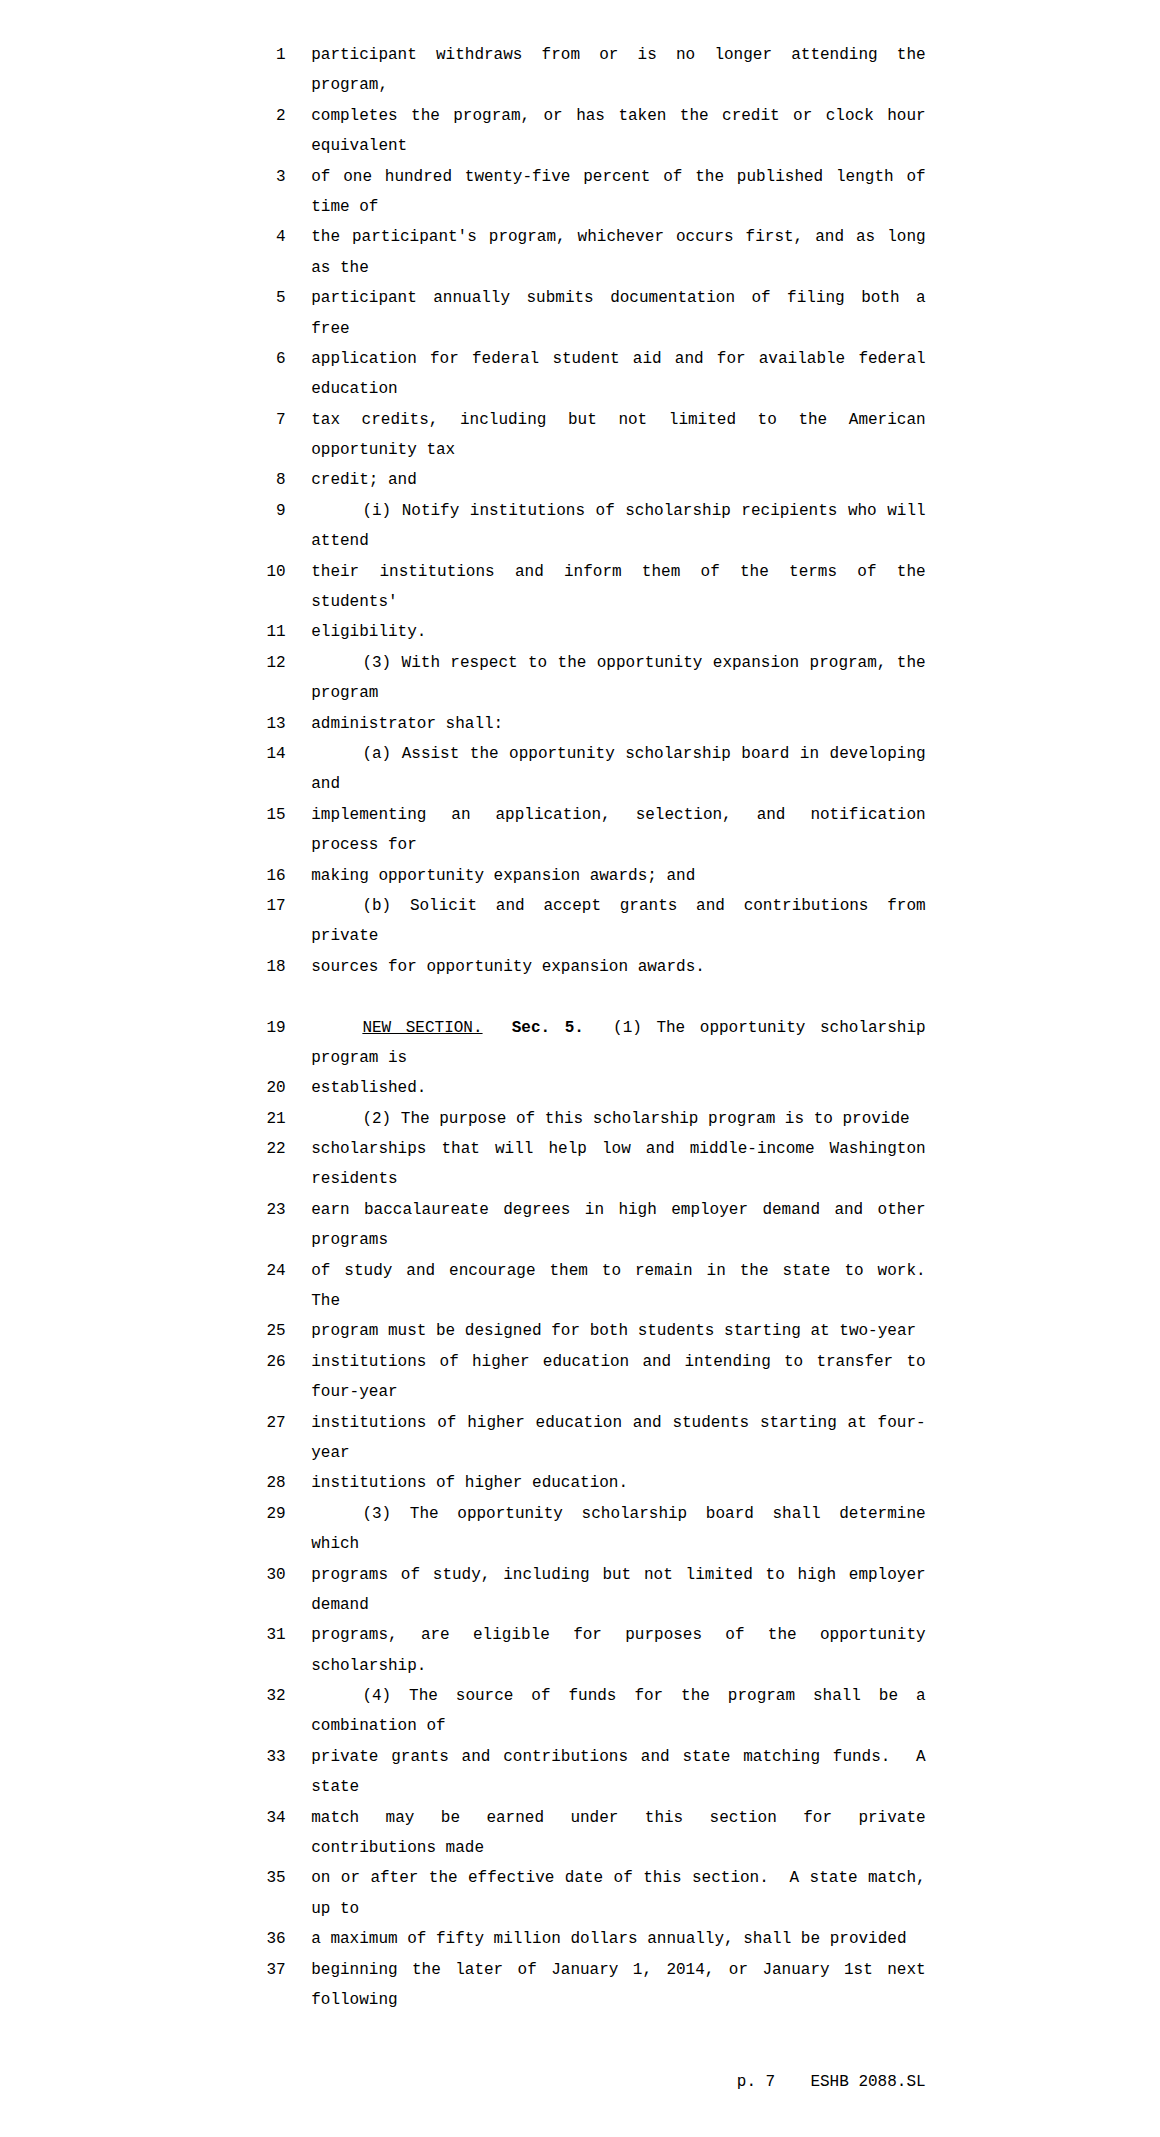1 participant withdraws from or is no longer attending the program,
2 completes the program, or has taken the credit or clock hour equivalent
3 of one hundred twenty-five percent of the published length of time of
4 the participant's program, whichever occurs first, and as long as the
5 participant annually submits documentation of filing both a free
6 application for federal student aid and for available federal education
7 tax credits, including but not limited to the American opportunity tax
8 credit; and
9 (i) Notify institutions of scholarship recipients who will attend
10 their institutions and inform them of the terms of the students'
11 eligibility.
12 (3) With respect to the opportunity expansion program, the program
13 administrator shall:
14 (a) Assist the opportunity scholarship board in developing and
15 implementing an application, selection, and notification process for
16 making opportunity expansion awards; and
17 (b) Solicit and accept grants and contributions from private
18 sources for opportunity expansion awards.
19 NEW SECTION. Sec. 5. (1) The opportunity scholarship program is
20 established.
21 (2) The purpose of this scholarship program is to provide
22 scholarships that will help low and middle-income Washington residents
23 earn baccalaureate degrees in high employer demand and other programs
24 of study and encourage them to remain in the state to work. The
25 program must be designed for both students starting at two-year
26 institutions of higher education and intending to transfer to four-year
27 institutions of higher education and students starting at four-year
28 institutions of higher education.
29 (3) The opportunity scholarship board shall determine which
30 programs of study, including but not limited to high employer demand
31 programs, are eligible for purposes of the opportunity scholarship.
32 (4) The source of funds for the program shall be a combination of
33 private grants and contributions and state matching funds. A state
34 match may be earned under this section for private contributions made
35 on or after the effective date of this section. A state match, up to
36 a maximum of fifty million dollars annually, shall be provided
37 beginning the later of January 1, 2014, or January 1st next following
p. 7 ESHB 2088.SL